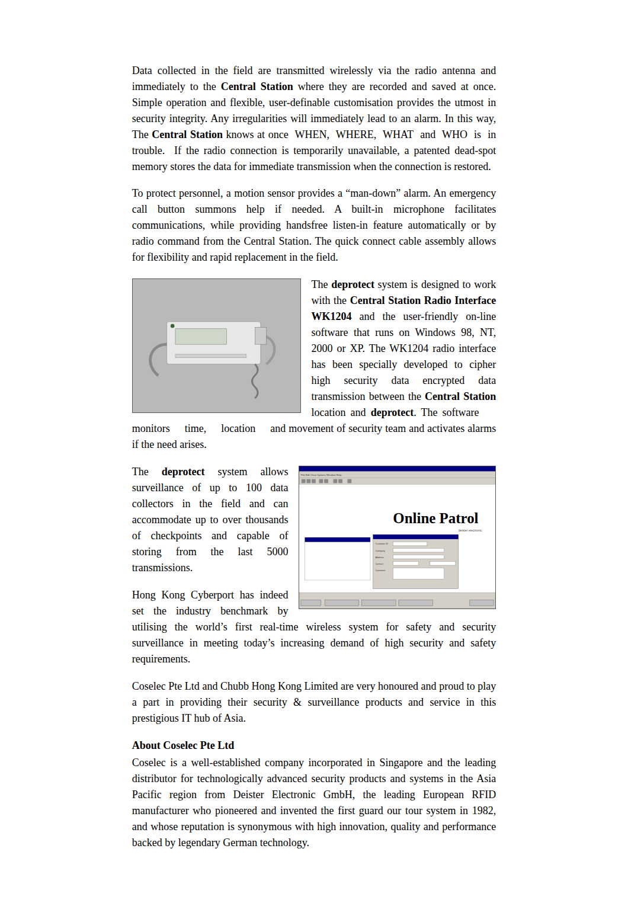Data collected in the field are transmitted wirelessly via the radio antenna and immediately to the Central Station where they are recorded and saved at once. Simple operation and flexible, user-definable customisation provides the utmost in security integrity. Any irregularities will immediately lead to an alarm. In this way, The Central Station knows at once WHEN, WHERE, WHAT and WHO is in trouble. If the radio connection is temporarily unavailable, a patented dead-spot memory stores the data for immediate transmission when the connection is restored.
To protect personnel, a motion sensor provides a “man-down” alarm. An emergency call button summons help if needed. A built-in microphone facilitates communications, while providing handsfree listen-in feature automatically or by radio command from the Central Station. The quick connect cable assembly allows for flexibility and rapid replacement in the field.
The deprotect system is designed to work with the Central Station Radio Interface WK1204 and the user-friendly on-line software that runs on Windows 98, NT, 2000 or XP. The WK1204 radio interface has been specially developed to cipher high security data encrypted data transmission between the Central Station location and deprotect. The software monitors time, location and movement of security team and activates alarms if the need arises.
The deprotect system allows surveillance of up to 100 data collectors in the field and can accommodate up to over thousands of checkpoints and capable of storing from the last 5000 transmissions.
Hong Kong Cyberport has indeed set the industry benchmark by utilising the world’s first real-time wireless system for safety and security surveillance in meeting today’s increasing demand of high security and safety requirements.
Coselec Pte Ltd and Chubb Hong Kong Limited are very honoured and proud to play a part in providing their security & surveillance products and service in this prestigious IT hub of Asia.
About Coselec Pte Ltd
Coselec is a well-established company incorporated in Singapore and the leading distributor for technologically advanced security products and systems in the Asia Pacific region from Deister Electronic GmbH, the leading European RFID manufacturer who pioneered and invented the first guard our tour system in 1982, and whose reputation is synonymous with high innovation, quality and performance backed by legendary German technology.